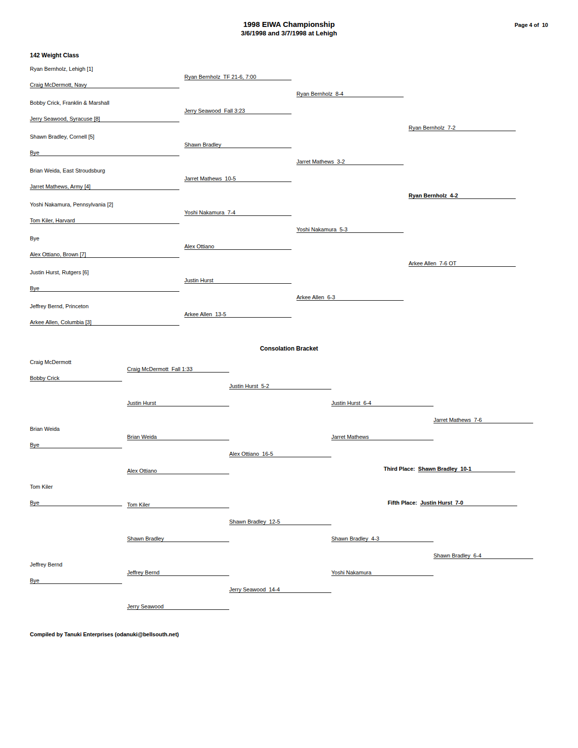Page 4 of 10
1998 EIWA Championship
3/6/1998 and 3/7/1998 at Lehigh
142 Weight Class
Ryan Bernholz, Lehigh [1]
Craig McDermott, Navy
Bobby Crick, Franklin & Marshall
Jerry Seawood, Syracuse [8]
Shawn Bradley, Cornell [5]
Bye
Brian Weida, East Stroudsburg
Jarret Mathews, Army [4]
Yoshi Nakamura, Pennsylvania [2]
Tom Kiler, Harvard
Bye
Alex Ottiano, Brown [7]
Justin Hurst, Rutgers [6]
Bye
Jeffrey Bernd, Princeton
Arkee Allen, Columbia [3]
Ryan Bernholz TF 21-6, 7:00
Jerry Seawood Fall 3:23
Shawn Bradley
Jarret Mathews 10-5
Yoshi Nakamura 7-4
Alex Ottiano
Justin Hurst
Arkee Allen 13-5
Ryan Bernholz 8-4
Jarret Mathews 3-2
Yoshi Nakamura 5-3
Arkee Allen 6-3
Ryan Bernholz 7-2
Arkee Allen 7-6 OT
Ryan Bernholz 4-2
Consolation Bracket
Craig McDermott
Bobby Crick
Brian Weida
Bye
Tom Kiler
Bye
Jeffrey Bernd
Bye
Craig McDermott Fall 1:33
Justin Hurst
Brian Weida
Alex Ottiano
Tom Kiler
Shawn Bradley
Jeffrey Bernd
Jerry Seawood
Justin Hurst 5-2
Alex Ottiano 16-5
Shawn Bradley 12-5
Jerry Seawood 14-4
Justin Hurst 6-4
Jarret Mathews
Shawn Bradley 4-3
Yoshi Nakamura
Jarret Mathews 7-6
Shawn Bradley 6-4
Third Place: Shawn Bradley 10-1
Fifth Place: Justin Hurst 7-0
Compiled by Tanuki Enterprises (odanuki@bellsouth.net)